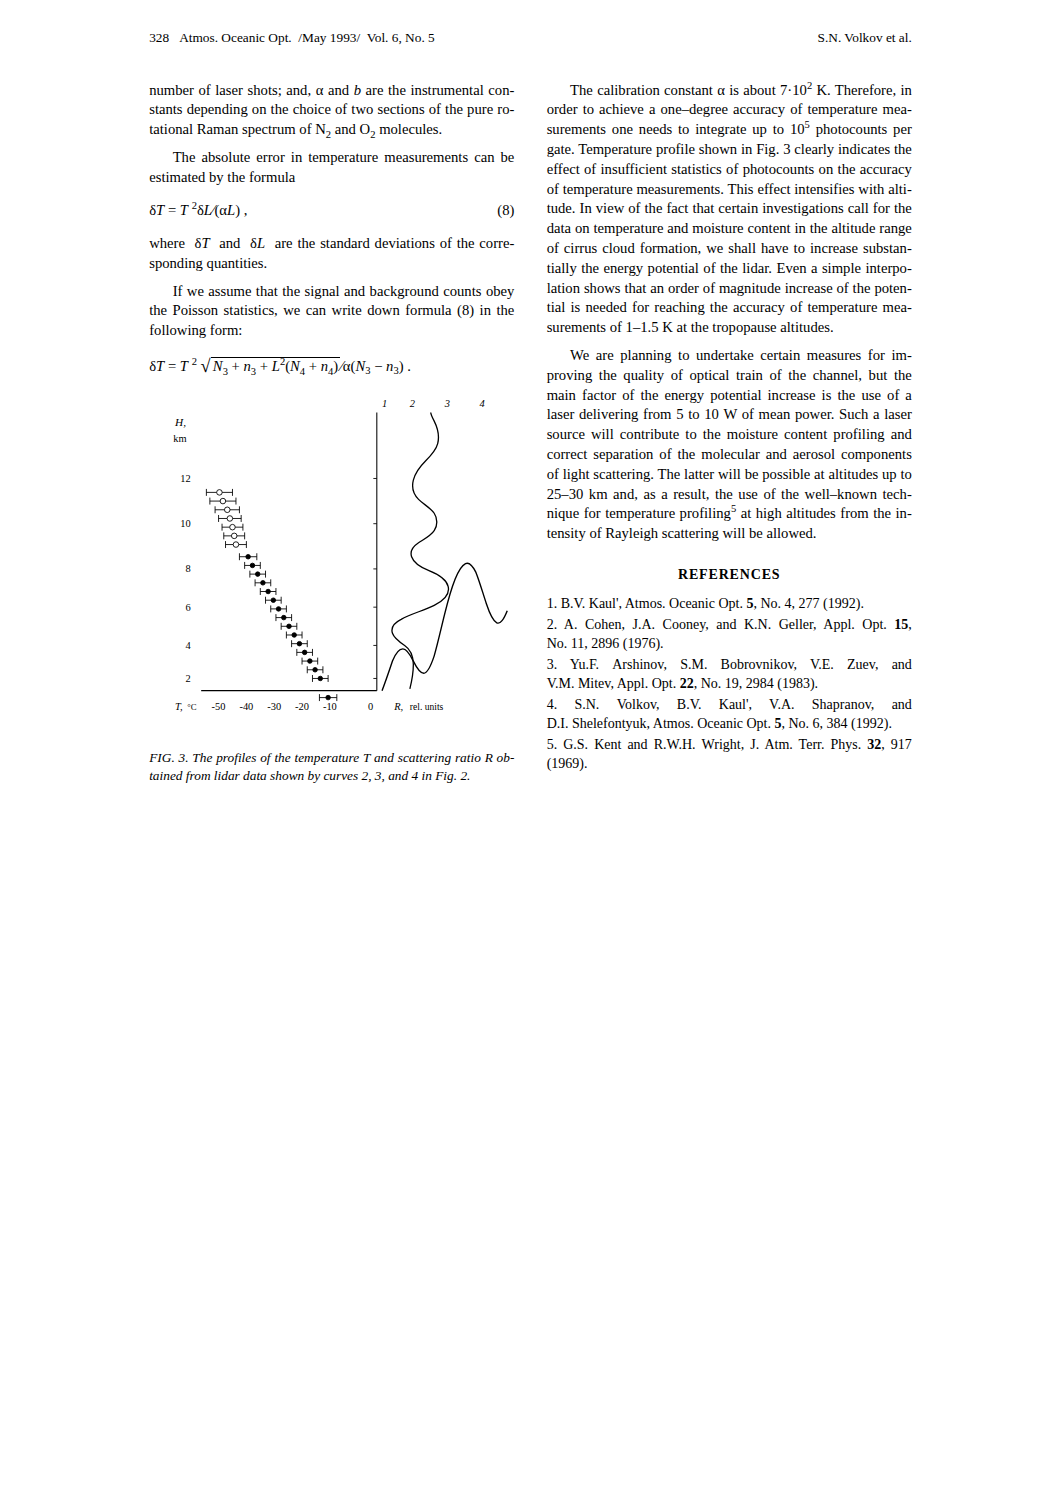328 Atmos. Oceanic Opt. /May 1993/ Vol. 6, No. 5
S.N. Volkov et al.
number of laser shots; and, α and b are the instrumental constants depending on the choice of two sections of the pure rotational Raman spectrum of N2 and O2 molecules.
The absolute error in temperature measurements can be estimated by the formula
δT = T 2δL⁄(αL) ,
(8)
where δT and δL are the standard deviations of the corresponding quantities.
If we assume that the signal and background counts obey the Poisson statistics, we can write down formula (8) in the following form:
δT = T 2 √N3 + n3 + L2(N4 + n4)⁄α(N3 − n3) .
1 2 3 4 H, km 12 10 8 6 4 2 T, °C -50 -40 -30 -20 -10 0 R, rel. units
FIG. 3. The profiles of the temperature T and scattering ratio R obtained from lidar data shown by curves 2, 3, and 4 in Fig. 2.
The calibration constant α is about 7·102 K. Therefore, in order to achieve a one–degree accuracy of temperature measurements one needs to integrate up to 105 photocounts per gate. Temperature profile shown in Fig. 3 clearly indicates the effect of insufficient statistics of photocounts on the accuracy of temperature measurements. This effect intensifies with altitude. In view of the fact that certain investigations call for the data on temperature and moisture content in the altitude range of cirrus cloud formation, we shall have to increase substantially the energy potential of the lidar. Even a simple interpolation shows that an order of magnitude increase of the potential is needed for reaching the accuracy of temperature measurements of 1–1.5 K at the tropopause altitudes.
We are planning to undertake certain measures for improving the quality of optical train of the channel, but the main factor of the energy potential increase is the use of a laser delivering from 5 to 10 W of mean power. Such a laser source will contribute to the moisture content profiling and correct separation of the molecular and aerosol components of light scattering. The latter will be possible at altitudes up to 25–30 km and, as a result, the use of the well–known technique for temperature profiling5 at high altitudes from the intensity of Rayleigh scattering will be allowed.
REFERENCES
1. B.V. Kaul', Atmos. Oceanic Opt. 5, No. 4, 277 (1992).
2. A. Cohen, J.A. Cooney, and K.N. Geller, Appl. Opt. 15, No. 11, 2896 (1976).
3. Yu.F. Arshinov, S.M. Bobrovnikov, V.E. Zuev, and V.M. Mitev, Appl. Opt. 22, No. 19, 2984 (1983).
4. S.N. Volkov, B.V. Kaul', V.A. Shapranov, and D.I. Shelefontyuk, Atmos. Oceanic Opt. 5, No. 6, 384 (1992).
5. G.S. Kent and R.W.H. Wright, J. Atm. Terr. Phys. 32, 917 (1969).